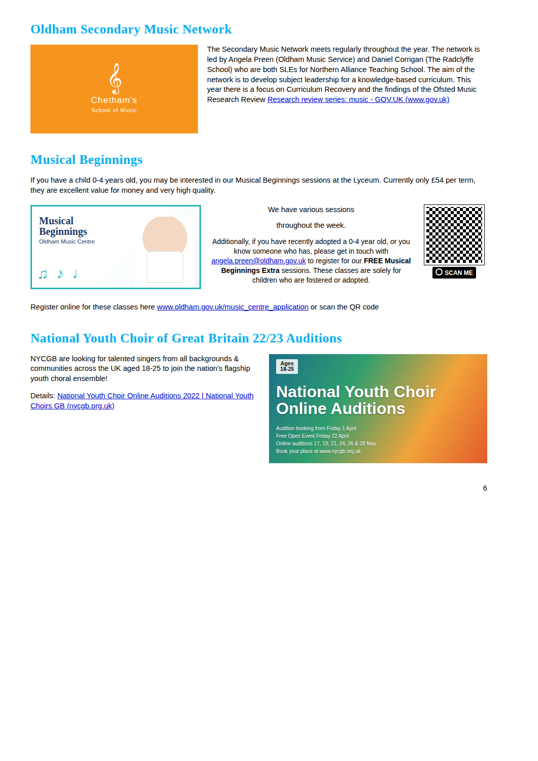Oldham Secondary Music Network
𝄞
Chetham's
School of Music
The Secondary Music Network meets regularly throughout the year. The network is led by Angela Preen (Oldham Music Service) and Daniel Corrigan (The Radclyffe School) who are both SLEs for Northern Alliance Teaching School. The aim of the network is to develop subject leadership for a knowledge-based curriculum. This year there is a focus on Curriculum Recovery and the findings of the Ofsted Music Research Review Research review series: music - GOV.UK (www.gov.uk)
Musical Beginnings
If you have a child 0-4 years old, you may be interested in our Musical Beginnings sessions at the Lyceum. Currently only £54 per term, they are excellent value for money and very high quality.
Musical
Beginnings
Oldham Music Centre
♫ ♪ ♩
We have various sessions
throughout the week.
Additionally, if you have recently adopted a 0-4 year old, or you know someone who has, please get in touch with angela.preen@oldham.gov.uk to register for our FREE Musical Beginnings Extra sessions. These classes are solely for children who are fostered or adopted.
SCAN ME
Register online for these classes here www.oldham.gov.uk/music_centre_application or scan the QR code
National Youth Choir of Great Britain 22/23 Auditions
NYCGB are looking for talented singers from all backgrounds & communities across the UK aged 18-25 to join the nation's flagship youth choral ensemble!
Details: National Youth Choir Online Auditions 2022 | National Youth Choirs GB (nycgb.org.uk)
Ages
18-25
National Youth Choir
Online Auditions
Audition booking from Friday 1 April
Free Open Event Friday 22 April
Online auditions 17, 19, 21, 24, 26 & 28 May
Book your place at www.nycgb.org.uk
6